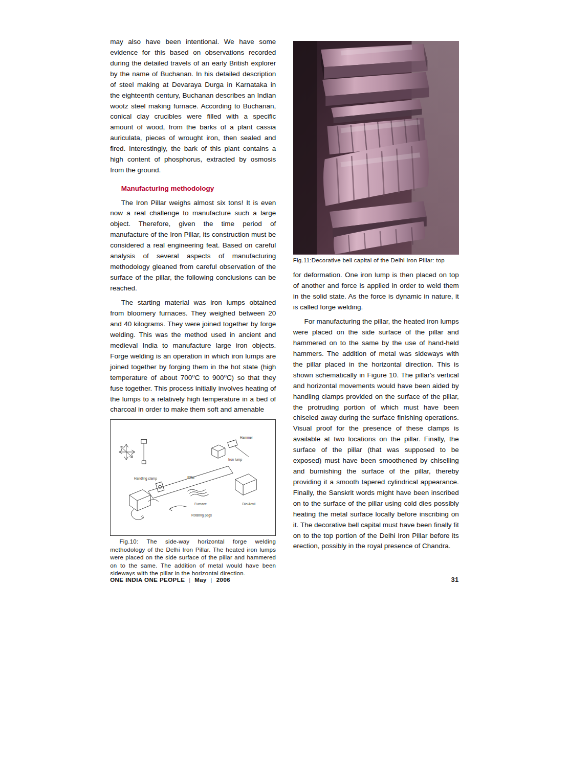may also have been intentional. We have some evidence for this based on observations recorded during the detailed travels of an early British explorer by the name of Buchanan. In his detailed description of steel making at Devaraya Durga in Karnataka in the eighteenth century, Buchanan describes an Indian wootz steel making furnace. According to Buchanan, conical clay crucibles were filled with a specific amount of wood, from the barks of a plant cassia auriculata, pieces of wrought iron, then sealed and fired. Interestingly, the bark of this plant contains a high content of phosphorus, extracted by osmosis from the ground.
Manufacturing methodology
The Iron Pillar weighs almost six tons! It is even now a real challenge to manufacture such a large object. Therefore, given the time period of manufacture of the Iron Pillar, its construction must be considered a real engineering feat. Based on careful analysis of several aspects of manufacturing methodology gleaned from careful observation of the surface of the pillar, the following conclusions can be reached.
The starting material was iron lumps obtained from bloomery furnaces. They weighed between 20 and 40 kilograms. They were joined together by forge welding. This was the method used in ancient and medieval India to manufacture large iron objects. Forge welding is an operation in which iron lumps are joined together by forging them in the hot state (high temperature of about 700oC to 900oC) so that they fuse together. This process initially involves heating of the lumps to a relatively high temperature in a bed of charcoal in order to make them soft and amenable
Hammer Iron lump Handling clamp Pillar Furnace Die/Anvil Rotating pegs
Fig.10: The side-way horizontal forge welding methodology of the Delhi Iron Pillar. The heated iron lumps were placed on the side surface of the pillar and hammered on to the same. The addition of metal would have been sideways with the pillar in the horizontal direction.
Fig.11:Decorative bell capital of the Delhi Iron Pillar: top
for deformation. One iron lump is then placed on top of another and force is applied in order to weld them in the solid state. As the force is dynamic in nature, it is called forge welding.
For manufacturing the pillar, the heated iron lumps were placed on the side surface of the pillar and hammered on to the same by the use of hand-held hammers. The addition of metal was sideways with the pillar placed in the horizontal direction. This is shown schematically in Figure 10. The pillar's vertical and horizontal movements would have been aided by handling clamps provided on the surface of the pillar, the protruding portion of which must have been chiseled away during the surface finishing operations. Visual proof for the presence of these clamps is available at two locations on the pillar. Finally, the surface of the pillar (that was supposed to be exposed) must have been smoothened by chiselling and burnishing the surface of the pillar, thereby providing it a smooth tapered cylindrical appearance. Finally, the Sanskrit words might have been inscribed on to the surface of the pillar using cold dies possibly heating the metal surface locally before inscribing on it. The decorative bell capital must have been finally fit on to the top portion of the Delhi Iron Pillar before its erection, possibly in the royal presence of Chandra.
ONE INDIA ONE PEOPLE | May | 2006
31